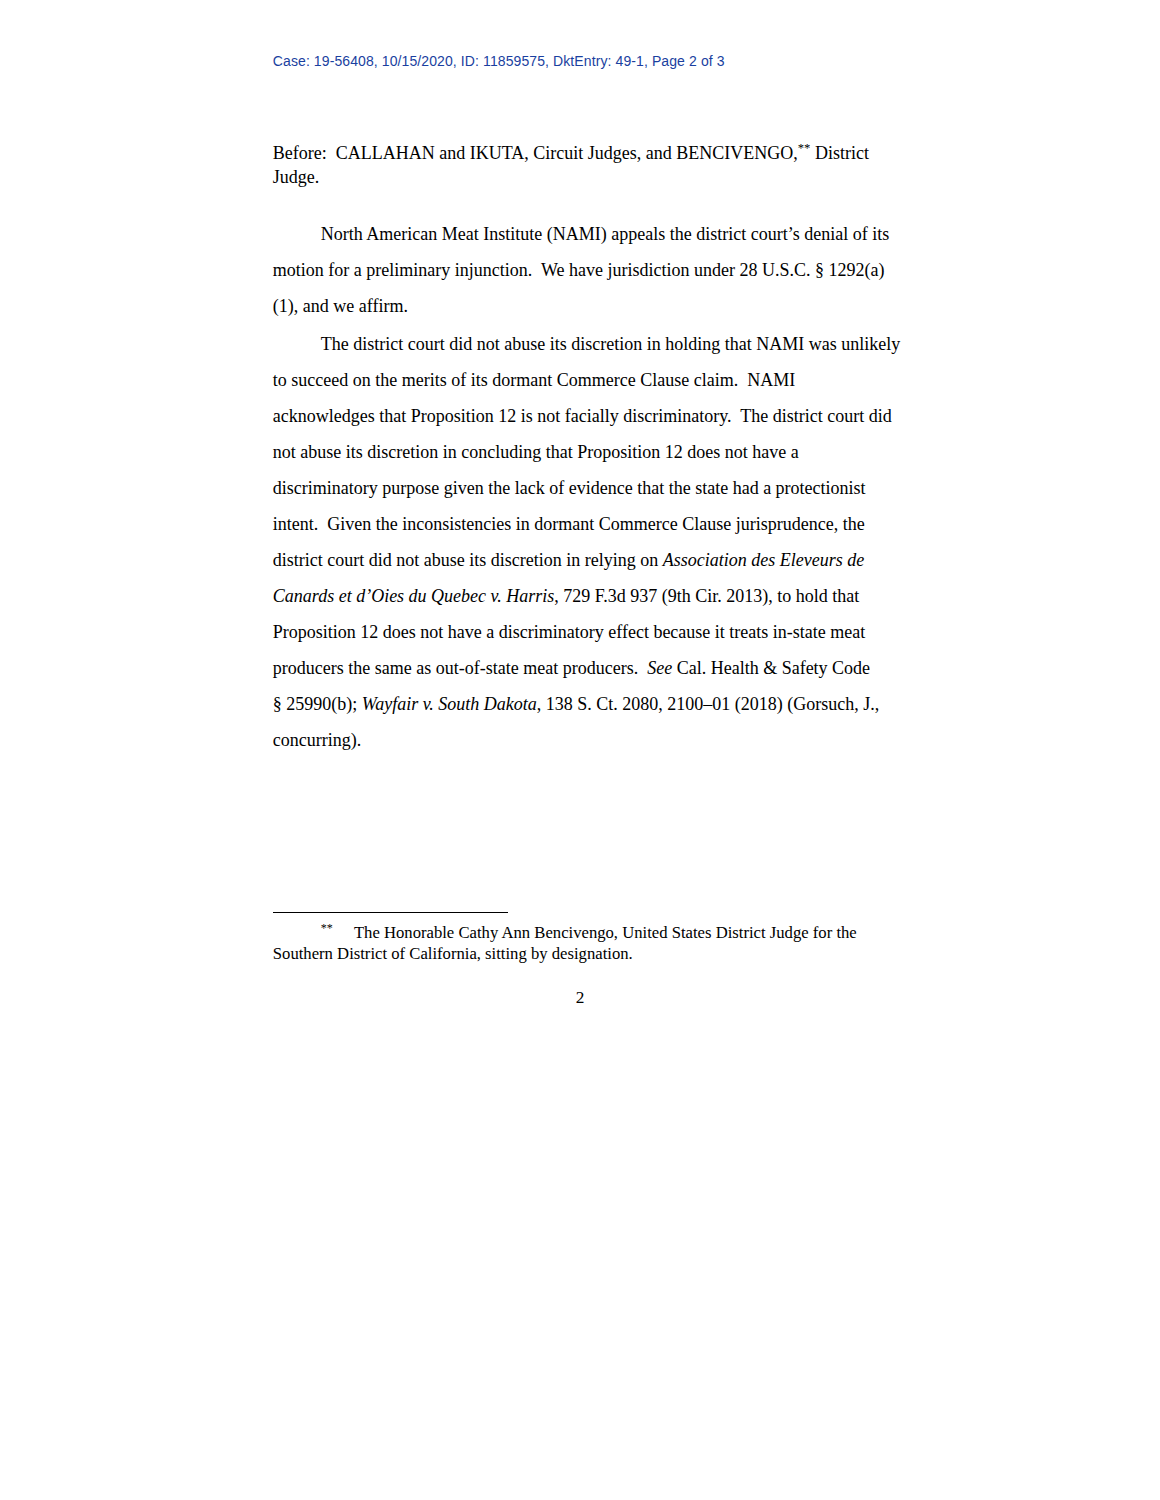Case: 19-56408, 10/15/2020, ID: 11859575, DktEntry: 49-1, Page 2 of 3
Before: CALLAHAN and IKUTA, Circuit Judges, and BENCIVENGO,** District Judge.
North American Meat Institute (NAMI) appeals the district court’s denial of its motion for a preliminary injunction. We have jurisdiction under 28 U.S.C. § 1292(a)(1), and we affirm.
The district court did not abuse its discretion in holding that NAMI was unlikely to succeed on the merits of its dormant Commerce Clause claim. NAMI acknowledges that Proposition 12 is not facially discriminatory. The district court did not abuse its discretion in concluding that Proposition 12 does not have a discriminatory purpose given the lack of evidence that the state had a protectionist intent. Given the inconsistencies in dormant Commerce Clause jurisprudence, the district court did not abuse its discretion in relying on Association des Eleveurs de Canards et d’Oies du Quebec v. Harris, 729 F.3d 937 (9th Cir. 2013), to hold that Proposition 12 does not have a discriminatory effect because it treats in-state meat producers the same as out-of-state meat producers. See Cal. Health & Safety Code § 25990(b); Wayfair v. South Dakota, 138 S. Ct. 2080, 2100–01 (2018) (Gorsuch, J., concurring).
**The Honorable Cathy Ann Bencivengo, United States District Judge for the Southern District of California, sitting by designation.
2